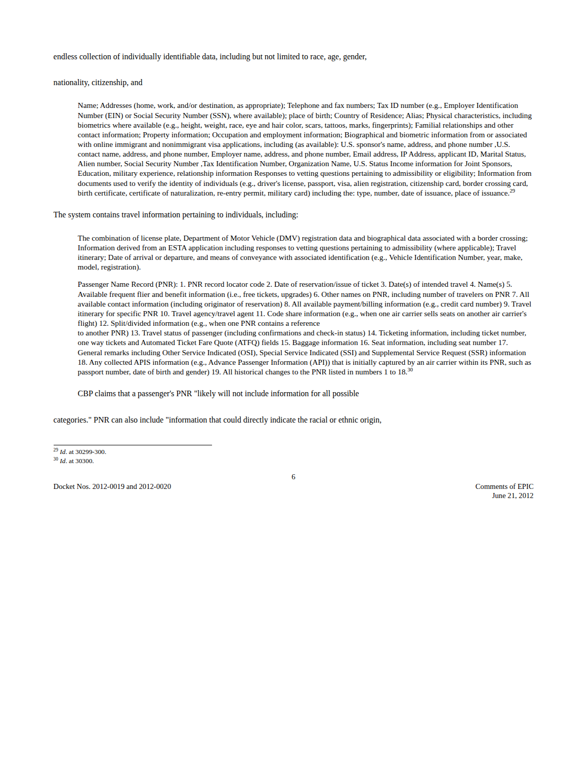endless collection of individually identifiable data, including but not limited to race, age, gender,
nationality, citizenship, and
Name; Addresses (home, work, and/or destination, as appropriate); Telephone and fax numbers; Tax ID number (e.g., Employer Identification Number (EIN) or Social Security Number (SSN), where available); place of birth; Country of Residence; Alias; Physical characteristics, including biometrics where available (e.g., height, weight, race, eye and hair color, scars, tattoos, marks, fingerprints); Familial relationships and other contact information; Property information; Occupation and employment information; Biographical and biometric information from or associated with online immigrant and nonimmigrant visa applications, including (as available): U.S. sponsor's name, address, and phone number ,U.S. contact name, address, and phone number, Employer name, address, and phone number, Email address, IP Address, applicant ID, Marital Status, Alien number, Social Security Number ,Tax Identification Number, Organization Name, U.S. Status Income information for Joint Sponsors, Education, military experience, relationship information Responses to vetting questions pertaining to admissibility or eligibility; Information from documents used to verify the identity of individuals (e.g., driver's license, passport, visa, alien registration, citizenship card, border crossing card, birth certificate, certificate of naturalization, re-entry permit, military card) including the: type, number, date of issuance, place of issuance.29
The system contains travel information pertaining to individuals, including:
The combination of license plate, Department of Motor Vehicle (DMV) registration data and biographical data associated with a border crossing; Information derived from an ESTA application including responses to vetting questions pertaining to admissibility (where applicable); Travel itinerary; Date of arrival or departure, and means of conveyance with associated identification (e.g., Vehicle Identification Number, year, make, model, registration).
Passenger Name Record (PNR): 1. PNR record locator code 2. Date of reservation/issue of ticket 3. Date(s) of intended travel 4. Name(s) 5. Available frequent flier and benefit information (i.e., free tickets, upgrades) 6. Other names on PNR, including number of travelers on PNR 7. All available contact information (including originator of reservation) 8. All available payment/billing information (e.g., credit card number) 9. Travel itinerary for specific PNR 10. Travel agency/travel agent 11. Code share information (e.g., when one air carrier sells seats on another air carrier's flight) 12. Split/divided information (e.g., when one PNR contains a reference
to another PNR) 13. Travel status of passenger (including confirmations and check-in status) 14. Ticketing information, including ticket number, one way tickets and Automated Ticket Fare Quote (ATFQ) fields 15. Baggage information 16. Seat information, including seat number 17. General remarks including Other Service Indicated (OSI), Special Service Indicated (SSI) and Supplemental Service Request (SSR) information 18. Any collected APIS information (e.g., Advance Passenger Information (API)) that is initially captured by an air carrier within its PNR, such as passport number, date of birth and gender) 19. All historical changes to the PNR listed in numbers 1 to 18.30
CBP claims that a passenger's PNR "likely will not include information for all possible
categories." PNR can also include "information that could directly indicate the racial or ethnic origin,
29 Id. at 30299-300.
30 Id. at 30300.
6
Docket Nos. 2012-0019 and 2012-0020
Comments of EPIC
June 21, 2012